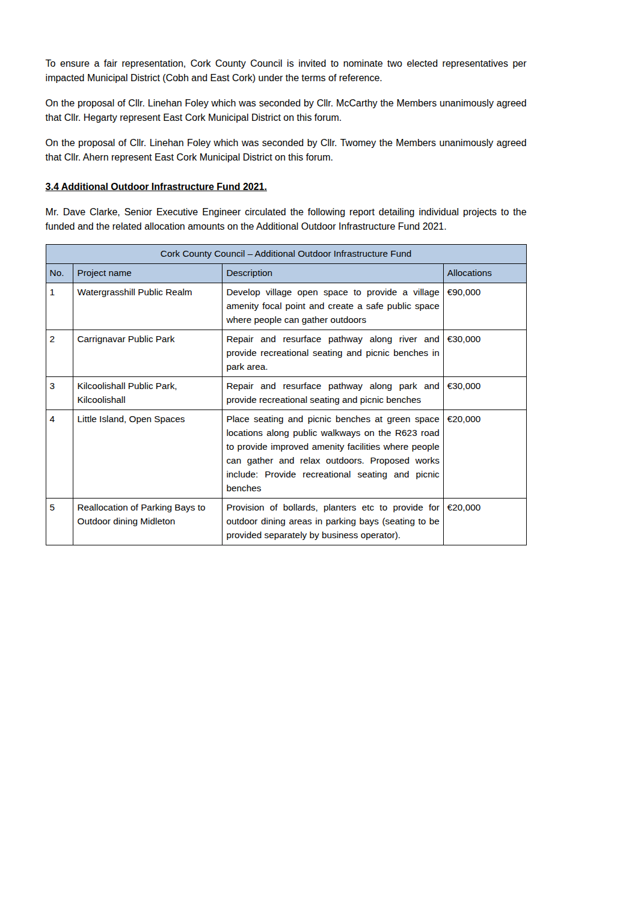To ensure a fair representation, Cork County Council is invited to nominate two elected representatives per impacted Municipal District (Cobh and East Cork) under the terms of reference.
On the proposal of Cllr. Linehan Foley which was seconded by Cllr. McCarthy the Members unanimously agreed that Cllr. Hegarty represent East Cork Municipal District on this forum.
On the proposal of Cllr. Linehan Foley which was seconded by Cllr. Twomey the Members unanimously agreed that Cllr. Ahern represent East Cork Municipal District on this forum.
3.4 Additional Outdoor Infrastructure Fund 2021.
Mr. Dave Clarke, Senior Executive Engineer circulated the following report detailing individual projects to the funded and the related allocation amounts on the Additional Outdoor Infrastructure Fund 2021.
Cork County Council – Additional Outdoor Infrastructure Fund
| No. | Project name | Description | Allocations |
| --- | --- | --- | --- |
| 1 | Watergrasshill Public Realm | Develop village open space to provide a village amenity focal point and create a safe public space where people can gather outdoors | €90,000 |
| 2 | Carrignavar Public Park | Repair and resurface pathway along river and provide recreational seating and picnic benches in park area. | €30,000 |
| 3 | Kilcoolishall Public Park, Kilcoolishall | Repair and resurface pathway along park and provide recreational seating and picnic benches | €30,000 |
| 4 | Little Island, Open Spaces | Place seating and picnic benches at green space locations along public walkways on the R623 road to provide improved amenity facilities where people can gather and relax outdoors. Proposed works include: Provide recreational seating and picnic benches | €20,000 |
| 5 | Reallocation of Parking Bays to Outdoor dining Midleton | Provision of bollards, planters etc to provide for outdoor dining areas in parking bays (seating to be provided separately by business operator). | €20,000 |